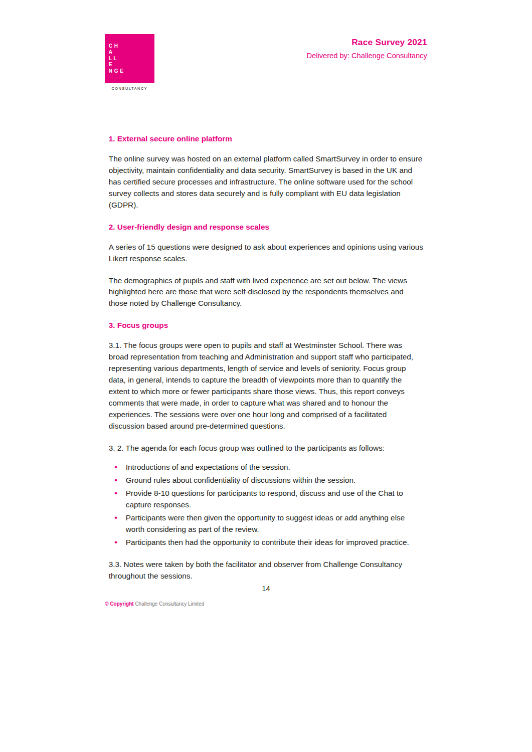C H A L L E N G E
CONSULTANCY
Race Survey 2021
Delivered by: Challenge Consultancy
1. External secure online platform
The online survey was hosted on an external platform called SmartSurvey in order to ensure objectivity, maintain confidentiality and data security. SmartSurvey is based in the UK and has certified secure processes and infrastructure. The online software used for the school survey collects and stores data securely and is fully compliant with EU data legislation (GDPR).
2. User-friendly design and response scales
A series of 15 questions were designed to ask about experiences and opinions using various Likert response scales.
The demographics of pupils and staff with lived experience are set out below. The views highlighted here are those that were self-disclosed by the respondents themselves and those noted by Challenge Consultancy.
3. Focus groups
3.1. The focus groups were open to pupils and staff at Westminster School. There was broad representation from teaching and Administration and support staff who participated, representing various departments, length of service and levels of seniority. Focus group data, in general, intends to capture the breadth of viewpoints more than to quantify the extent to which more or fewer participants share those views. Thus, this report conveys comments that were made, in order to capture what was shared and to honour the experiences. The sessions were over one hour long and comprised of a facilitated discussion based around pre-determined questions.
3. 2. The agenda for each focus group was outlined to the participants as follows:
Introductions of and expectations of the session.
Ground rules about confidentiality of discussions within the session.
Provide 8-10 questions for participants to respond, discuss and use of the Chat to capture responses.
Participants were then given the opportunity to suggest ideas or add anything else worth considering as part of the review.
Participants then had the opportunity to contribute their ideas for improved practice.
3.3. Notes were taken by both the facilitator and observer from Challenge Consultancy throughout the sessions.
14
© Copyright Challenge Consultancy Limited